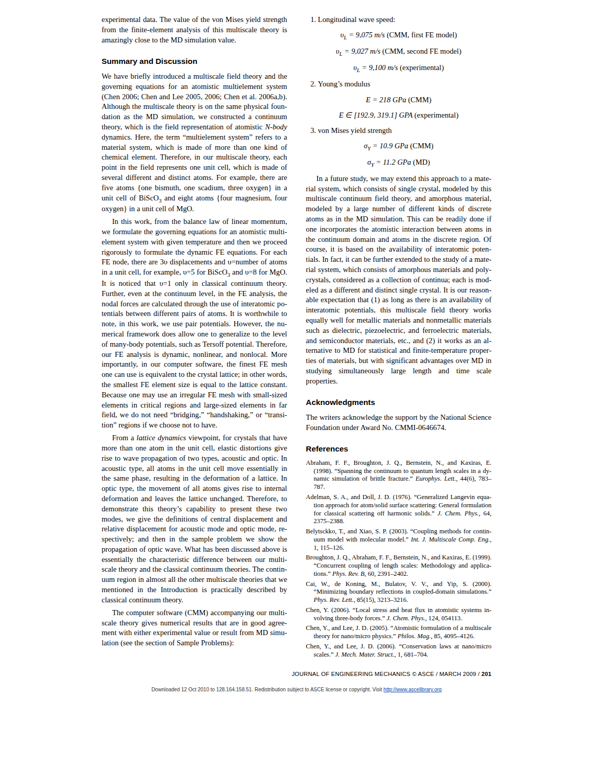experimental data. The value of the von Mises yield strength from the finite-element analysis of this multiscale theory is amazingly close to the MD simulation value.
Summary and Discussion
We have briefly introduced a multiscale field theory and the governing equations for an atomistic multielement system (Chen 2006; Chen and Lee 2005, 2006; Chen et al. 2006a,b). Although the multiscale theory is on the same physical foundation as the MD simulation, we constructed a continuum theory, which is the field representation of atomistic N-body dynamics. Here, the term “multielement system” refers to a material system, which is made of more than one kind of chemical element. Therefore, in our multiscale theory, each point in the field represents one unit cell, which is made of several different and distinct atoms. For example, there are five atoms {one bismuth, one scadium, three oxygen} in a unit cell of BiScO3 and eight atoms {four magnesium, four oxygen} in a unit cell of MgO.
In this work, from the balance law of linear momentum, we formulate the governing equations for an atomistic multielement system with given temperature and then we proceed rigorously to formulate the dynamic FE equations. For each FE node, there are 3υ displacements and υ=number of atoms in a unit cell, for example, υ=5 for BiScO3 and υ=8 for MgO. It is noticed that υ=1 only in classical continuum theory. Further, even at the continuum level, in the FE analysis, the nodal forces are calculated through the use of interatomic potentials between different pairs of atoms. It is worthwhile to note, in this work, we use pair potentials. However, the numerical framework does allow one to generalize to the level of many-body potentials, such as Tersoff potential. Therefore, our FE analysis is dynamic, nonlinear, and nonlocal. More importantly, in our computer software, the finest FE mesh one can use is equivalent to the crystal lattice; in other words, the smallest FE element size is equal to the lattice constant. Because one may use an irregular FE mesh with small-sized elements in critical regions and large-sized elements in far field, we do not need “bridging,” “handshaking,” or “transition” regions if we choose not to have.
From a lattice dynamics viewpoint, for crystals that have more than one atom in the unit cell, elastic distortions give rise to wave propagation of two types, acoustic and optic. In acoustic type, all atoms in the unit cell move essentially in the same phase, resulting in the deformation of a lattice. In optic type, the movement of all atoms gives rise to internal deformation and leaves the lattice unchanged. Therefore, to demonstrate this theory’s capability to present these two modes, we give the definitions of central displacement and relative displacement for acoustic mode and optic mode, respectively; and then in the sample problem we show the propagation of optic wave. What has been discussed above is essentially the characteristic difference between our multiscale theory and the classical continuum theories. The continuum region in almost all the other multiscale theories that we mentioned in the Introduction is practically described by classical continuum theory.
The computer software (CMM) accompanying our multiscale theory gives numerical results that are in good agreement with either experimental value or result from MD simulation (see the section of Sample Problems):
Longitudinal wave speed:
υL = 9,075 m/s (CMM, first FE model)
υL = 9,027 m/s (CMM, second FE model)
υL = 9,100 m/s (experimental)
Young’s modulus
E = 218 GPa (CMM)
E ∈ [192.9, 319.1] GPA (experimental)
von Mises yield strength
σY = 10.9 GPa (CMM)
σY = 11.2 GPa (MD)
In a future study, we may extend this approach to a material system, which consists of single crystal, modeled by this multiscale continuum field theory, and amorphous material, modeled by a large number of different kinds of discrete atoms as in the MD simulation. This can be readily done if one incorporates the atomistic interaction between atoms in the continuum domain and atoms in the discrete region. Of course, it is based on the availability of interatomic potentials. In fact, it can be further extended to the study of a material system, which consists of amorphous materials and polycrystals, considered as a collection of continua; each is modeled as a different and distinct single crystal. It is our reasonable expectation that (1) as long as there is an availability of interatomic potentials, this multiscale field theory works equally well for metallic materials and nonmetallic materials such as dielectric, piezoelectric, and ferroelectric materials, and semiconductor materials, etc., and (2) it works as an alternative to MD for statistical and finite-temperature properties of materials, but with significant advantages over MD in studying simultaneously large length and time scale properties.
Acknowledgments
The writers acknowledge the support by the National Science Foundation under Award No. CMMI-0646674.
References
Abraham, F. F., Broughton, J. Q., Bernstein, N., and Kaxiras, E. (1998). “Spanning the continuum to quantum length scales in a dynamic simulation of brittle fracture.” Europhys. Lett., 44(6), 783–787.
Adelman, S. A., and Doll, J. D. (1976). “Generalized Langevin equation approach for atom/solid surface scattering: General formulation for classical scattering off harmonic solids.” J. Chem. Phys., 64, 2375–2388.
Belytsckko, T., and Xiao, S. P. (2003). “Coupling methods for continuum model with molecular model.” Int. J. Multiscale Comp. Eng., 1, 115–126.
Broughton, J. Q., Abraham, F. F., Bernstein, N., and Kaxiras, E. (1999). “Concurrent coupling of length scales: Methodology and applications.” Phys. Rev. B, 60, 2391–2402.
Cai, W., de Koning, M., Bulatov, V. V., and Yip, S. (2000). “Minimizing boundary reflections in coupled-domain simulations.” Phys. Rev. Lett., 85(15), 3213–3216.
Chen, Y. (2006). “Local stress and heat flux in atomistic systems involving three-body forces.” J. Chem. Phys., 124, 054113.
Chen, Y., and Lee, J. D. (2005). “Atomistic formulation of a multiscale theory for nano/micro physics.” Philos. Mag., 85, 4095–4126.
Chen, Y., and Lee, J. D. (2006). “Conservation laws at nano/micro scales.” J. Mech. Mater. Struct., 1, 681–704.
JOURNAL OF ENGINEERING MECHANICS © ASCE / MARCH 2009 / 201
Downloaded 12 Oct 2010 to 128.164.158.51. Redistribution subject to ASCE license or copyright. Visit http://www.ascelibrary.org